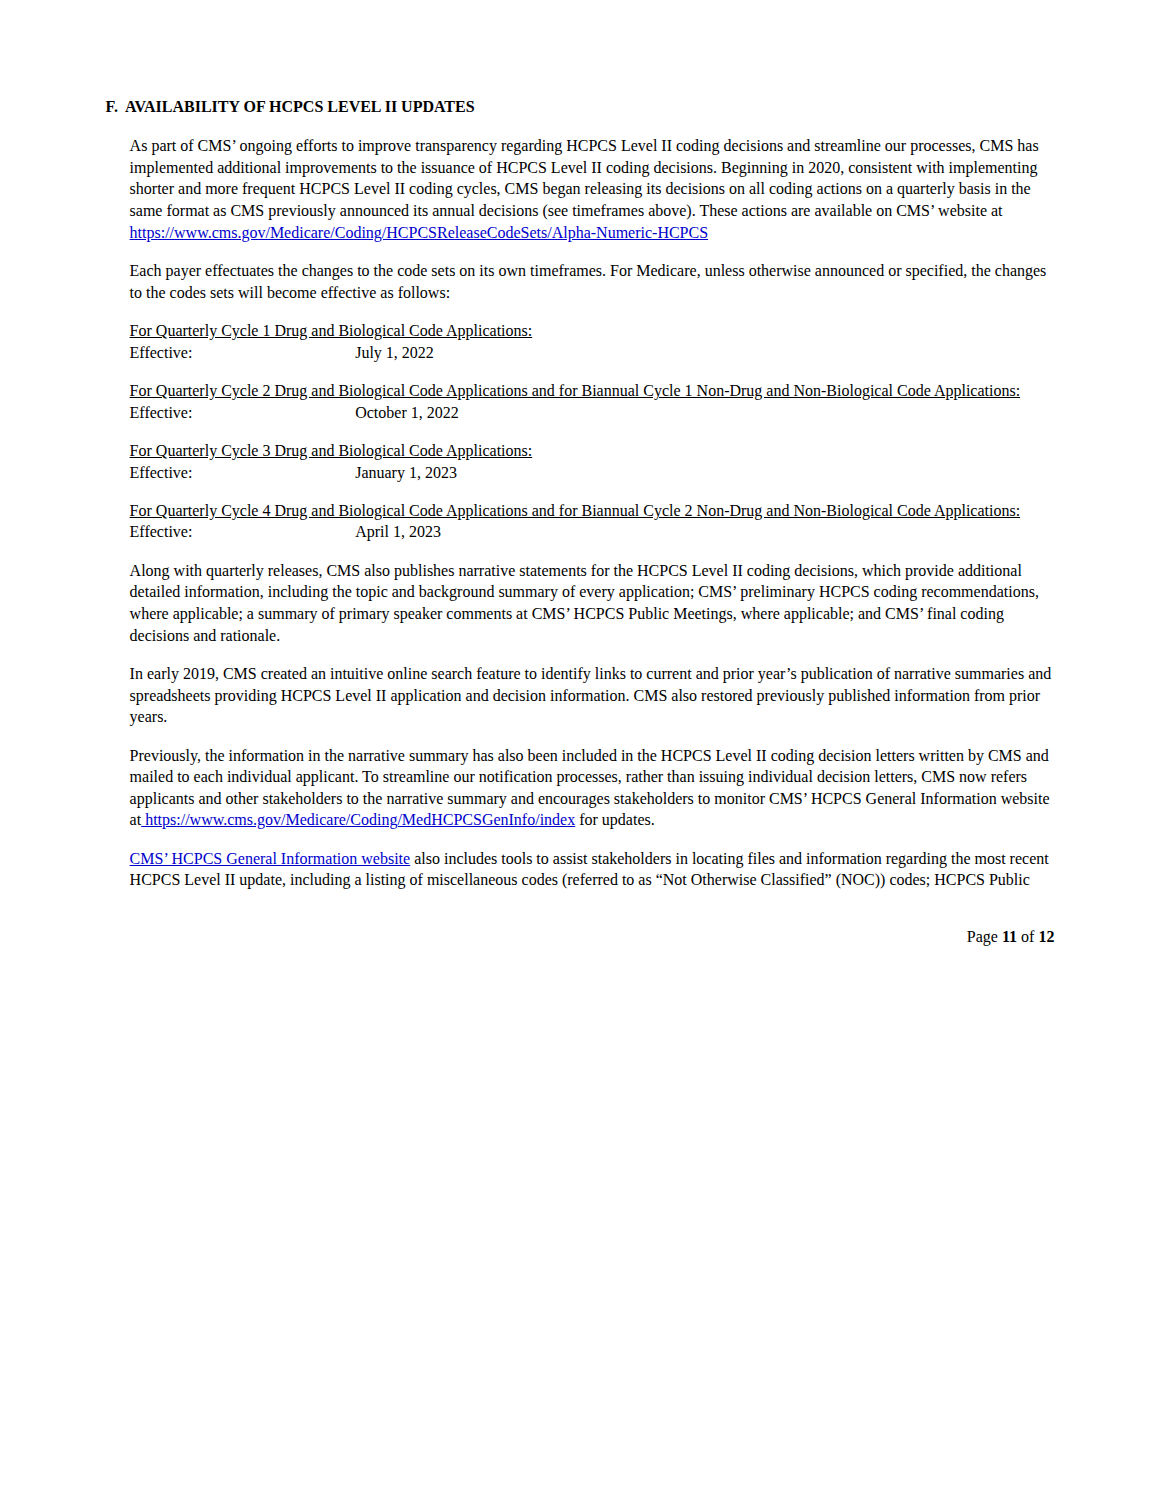F. AVAILABILITY OF HCPCS LEVEL II UPDATES
As part of CMS’ ongoing efforts to improve transparency regarding HCPCS Level II coding decisions and streamline our processes, CMS has implemented additional improvements to the issuance of HCPCS Level II coding decisions. Beginning in 2020, consistent with implementing shorter and more frequent HCPCS Level II coding cycles, CMS began releasing its decisions on all coding actions on a quarterly basis in the same format as CMS previously announced its annual decisions (see timeframes above). These actions are available on CMS’ website at https://www.cms.gov/Medicare/Coding/HCPCSReleaseCodeSets/Alpha-Numeric-HCPCS
Each payer effectuates the changes to the code sets on its own timeframes. For Medicare, unless otherwise announced or specified, the changes to the codes sets will become effective as follows:
For Quarterly Cycle 1 Drug and Biological Code Applications:
Effective: July 1, 2022
For Quarterly Cycle 2 Drug and Biological Code Applications and for Biannual Cycle 1 Non-Drug and Non-Biological Code Applications:
Effective: October 1, 2022
For Quarterly Cycle 3 Drug and Biological Code Applications:
Effective: January 1, 2023
For Quarterly Cycle 4 Drug and Biological Code Applications and for Biannual Cycle 2 Non-Drug and Non-Biological Code Applications:
Effective: April 1, 2023
Along with quarterly releases, CMS also publishes narrative statements for the HCPCS Level II coding decisions, which provide additional detailed information, including the topic and background summary of every application; CMS’ preliminary HCPCS coding recommendations, where applicable; a summary of primary speaker comments at CMS’ HCPCS Public Meetings, where applicable; and CMS’ final coding decisions and rationale.
In early 2019, CMS created an intuitive online search feature to identify links to current and prior year’s publication of narrative summaries and spreadsheets providing HCPCS Level II application and decision information. CMS also restored previously published information from prior years.
Previously, the information in the narrative summary has also been included in the HCPCS Level II coding decision letters written by CMS and mailed to each individual applicant. To streamline our notification processes, rather than issuing individual decision letters, CMS now refers applicants and other stakeholders to the narrative summary and encourages stakeholders to monitor CMS’ HCPCS General Information website at https://www.cms.gov/Medicare/Coding/MedHCPCSGenInfo/index for updates.
CMS’ HCPCS General Information website also includes tools to assist stakeholders in locating files and information regarding the most recent HCPCS Level II update, including a listing of miscellaneous codes (referred to as “Not Otherwise Classified” (NOC)) codes; HCPCS Public
Page 11 of 12